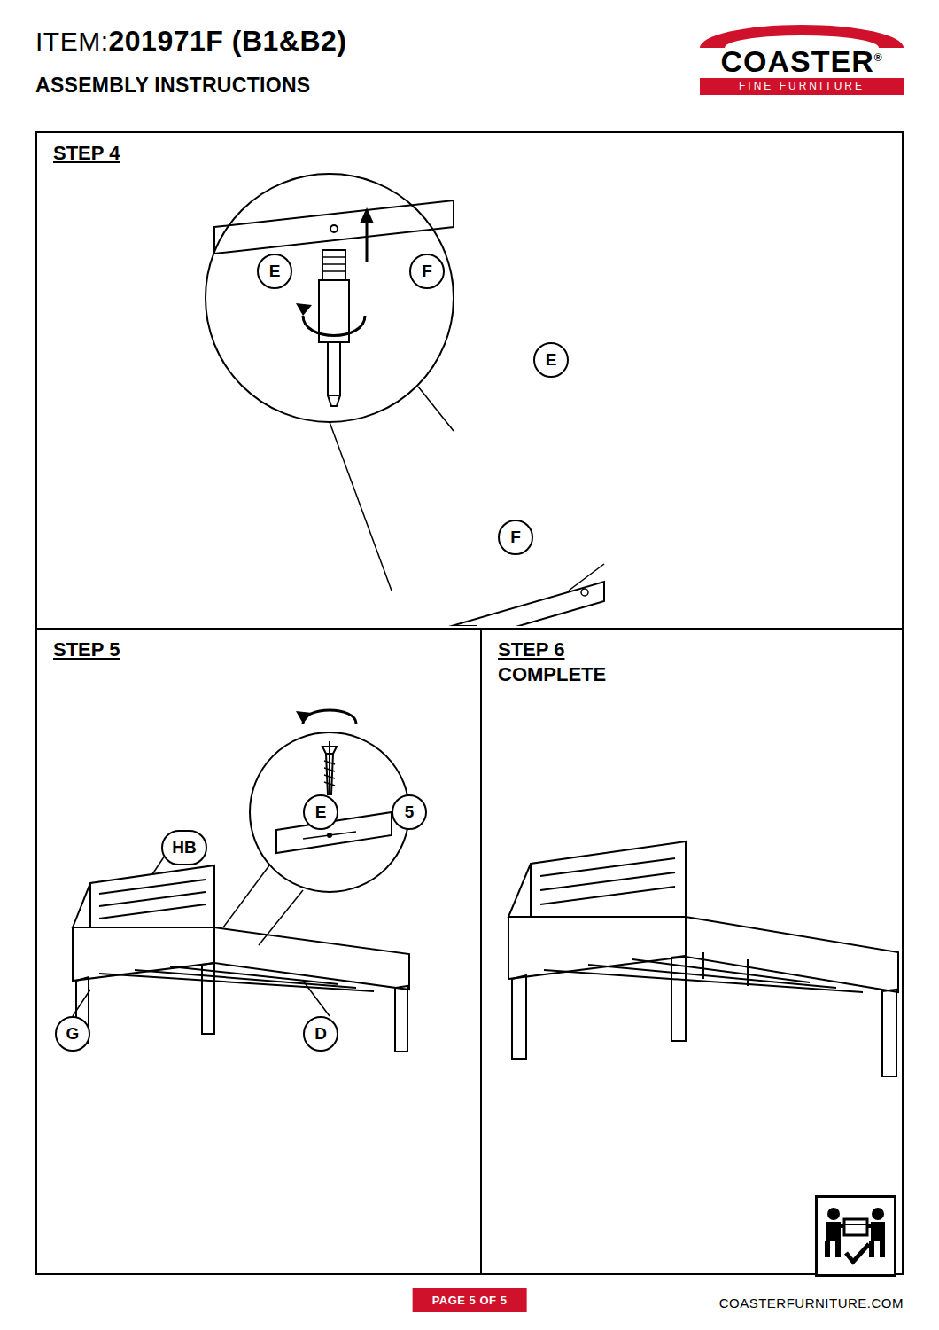ITEM: 201971F (B1&B2)
ASSEMBLY INSTRUCTIONS
COASTER®
FINE FURNITURE
STEP 4
E
F
E
F
STEP 5
E
5
HB
G
D
STEP 6
COMPLETE
PAGE 5 OF 5
COASTERFURNITURE.COM